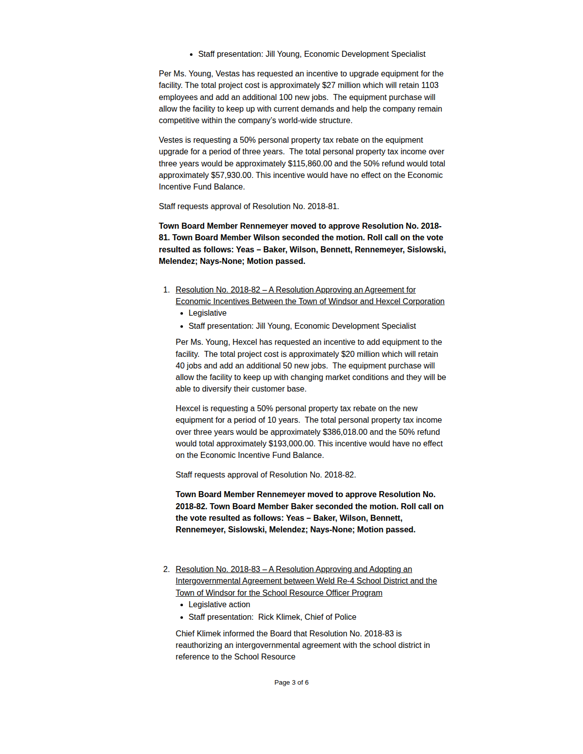Staff presentation: Jill Young, Economic Development Specialist
Per Ms. Young, Vestas has requested an incentive to upgrade equipment for the facility. The total project cost is approximately $27 million which will retain 1103 employees and add an additional 100 new jobs. The equipment purchase will allow the facility to keep up with current demands and help the company remain competitive within the company’s world-wide structure.
Vestes is requesting a 50% personal property tax rebate on the equipment upgrade for a period of three years. The total personal property tax income over three years would be approximately $115,860.00 and the 50% refund would total approximately $57,930.00. This incentive would have no effect on the Economic Incentive Fund Balance.
Staff requests approval of Resolution No. 2018-81.
Town Board Member Rennemeyer moved to approve Resolution No. 2018-81. Town Board Member Wilson seconded the motion. Roll call on the vote resulted as follows: Yeas – Baker, Wilson, Bennett, Rennemeyer, Sislowski, Melendez; Nays-None; Motion passed.
Resolution No. 2018-82 – A Resolution Approving an Agreement for Economic Incentives Between the Town of Windsor and Hexcel Corporation
Legislative
Staff presentation: Jill Young, Economic Development Specialist
Per Ms. Young, Hexcel has requested an incentive to add equipment to the facility. The total project cost is approximately $20 million which will retain 40 jobs and add an additional 50 new jobs. The equipment purchase will allow the facility to keep up with changing market conditions and they will be able to diversify their customer base.
Hexcel is requesting a 50% personal property tax rebate on the new equipment for a period of 10 years. The total personal property tax income over three years would be approximately $386,018.00 and the 50% refund would total approximately $193,000.00. This incentive would have no effect on the Economic Incentive Fund Balance.
Staff requests approval of Resolution No. 2018-82.
Town Board Member Rennemeyer moved to approve Resolution No. 2018-82. Town Board Member Baker seconded the motion. Roll call on the vote resulted as follows: Yeas – Baker, Wilson, Bennett, Rennemeyer, Sislowski, Melendez; Nays-None; Motion passed.
Resolution No. 2018-83 – A Resolution Approving and Adopting an Intergovernmental Agreement between Weld Re-4 School District and the Town of Windsor for the School Resource Officer Program
Legislative action
Staff presentation: Rick Klimek, Chief of Police
Chief Klimek informed the Board that Resolution No. 2018-83 is reauthorizing an intergovernmental agreement with the school district in reference to the School Resource
Page 3 of 6